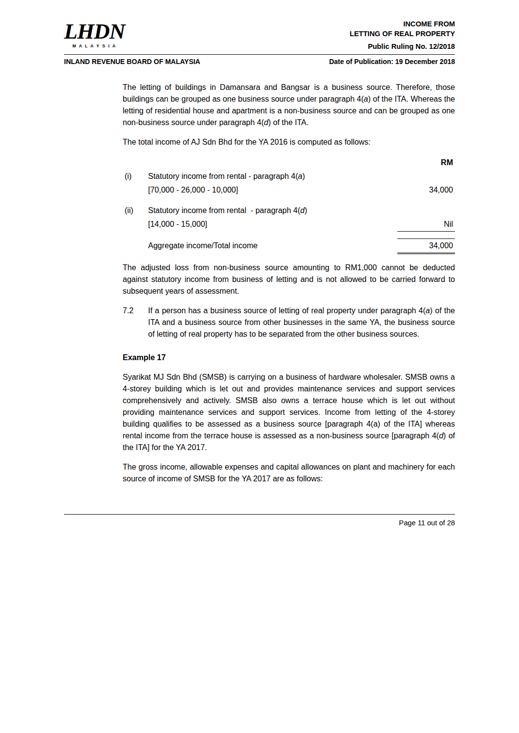LHDN
M A L A Y S I A
INCOME FROM
LETTING OF REAL PROPERTY
Public Ruling No. 12/2018
INLAND REVENUE BOARD OF MALAYSIA
Date of Publication: 19 December 2018
The letting of buildings in Damansara and Bangsar is a business source. Therefore, those buildings can be grouped as one business source under paragraph 4(a) of the ITA. Whereas the letting of residential house and apartment is a non-business source and can be grouped as one non-business source under paragraph 4(d) of the ITA.
The total income of AJ Sdn Bhd for the YA 2016 is computed as follows:
| | | RM |
| (i) | Statutory income from rental - paragraph 4( a ) | |
| | [70,000 - 26,000 - 10,000] | 34,000 |
| (ii) | Statutory income from rental - paragraph 4( d ) | |
| | [14,000 - 15,000] | Nil |
| | Aggregate income/Total income | 34,000 |
The adjusted loss from non-business source amounting to RM1,000 cannot be deducted against statutory income from business of letting and is not allowed to be carried forward to subsequent years of assessment.
7.2
If a person has a business source of letting of real property under paragraph 4(a) of the ITA and a business source from other businesses in the same YA, the business source of letting of real property has to be separated from the other business sources.
Example 17
Syarikat MJ Sdn Bhd (SMSB) is carrying on a business of hardware wholesaler. SMSB owns a 4-storey building which is let out and provides maintenance services and support services comprehensively and actively. SMSB also owns a terrace house which is let out without providing maintenance services and support services. Income from letting of the 4-storey building qualifies to be assessed as a business source [paragraph 4(a) of the ITA] whereas rental income from the terrace house is assessed as a non-business source [paragraph 4(d) of the ITA] for the YA 2017.
The gross income, allowable expenses and capital allowances on plant and machinery for each source of income of SMSB for the YA 2017 are as follows:
Page 11 out of 28